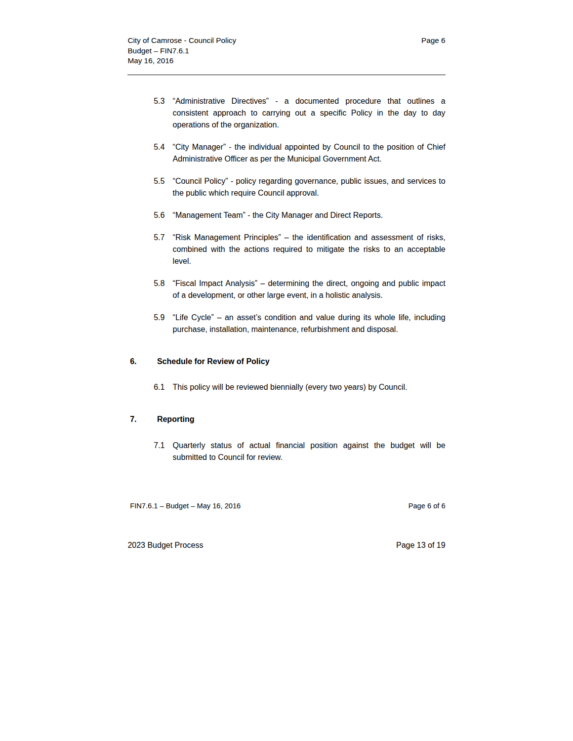City of Camrose - Council Policy Budget – FIN7.6.1 May 16, 2016
Page 6
5.3
“Administrative Directives” - a documented procedure that outlines a consistent approach to carrying out a specific Policy in the day to day operations of the organization.
5.4
“City Manager” - the individual appointed by Council to the position of Chief Administrative Officer as per the Municipal Government Act.
5.5
“Council Policy” - policy regarding governance, public issues, and services to the public which require Council approval.
5.6
“Management Team” - the City Manager and Direct Reports.
5.7
“Risk Management Principles” – the identification and assessment of risks, combined with the actions required to mitigate the risks to an acceptable level.
5.8
“Fiscal Impact Analysis” – determining the direct, ongoing and public impact of a development, or other large event, in a holistic analysis.
5.9
“Life Cycle” – an asset’s condition and value during its whole life, including purchase, installation, maintenance, refurbishment and disposal.
6.
Schedule for Review of Policy
6.1
This policy will be reviewed biennially (every two years) by Council.
7.
Reporting
7.1
Quarterly status of actual financial position against the budget will be submitted to Council for review.
FIN7.6.1 – Budget – May 16, 2016
Page 6 of 6
2023 Budget Process
Page 13 of 19